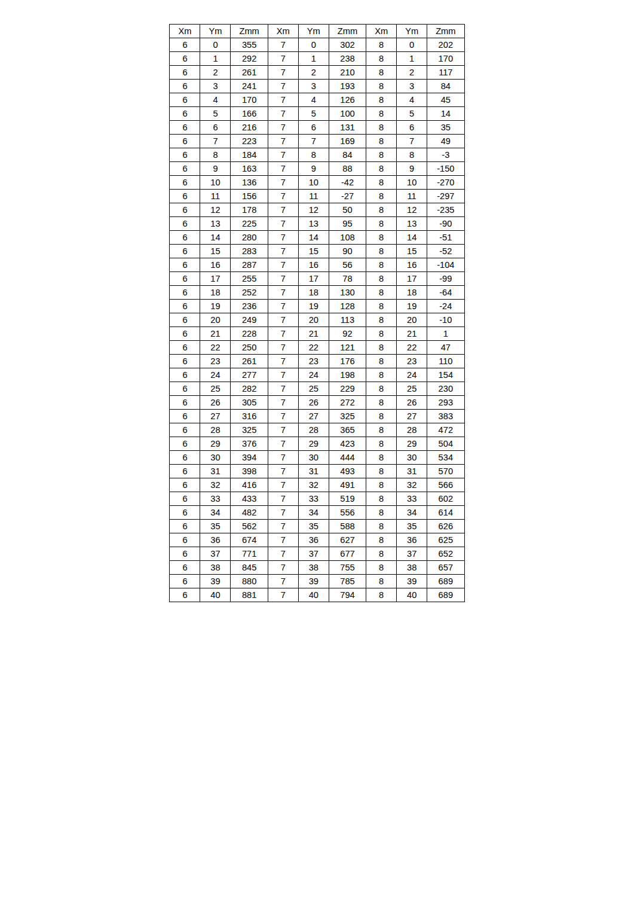| Xm | Ym | Zmm | Xm | Ym | Zmm | Xm | Ym | Zmm |
| --- | --- | --- | --- | --- | --- | --- | --- | --- |
| 6 | 0 | 355 | 7 | 0 | 302 | 8 | 0 | 202 |
| 6 | 1 | 292 | 7 | 1 | 238 | 8 | 1 | 170 |
| 6 | 2 | 261 | 7 | 2 | 210 | 8 | 2 | 117 |
| 6 | 3 | 241 | 7 | 3 | 193 | 8 | 3 | 84 |
| 6 | 4 | 170 | 7 | 4 | 126 | 8 | 4 | 45 |
| 6 | 5 | 166 | 7 | 5 | 100 | 8 | 5 | 14 |
| 6 | 6 | 216 | 7 | 6 | 131 | 8 | 6 | 35 |
| 6 | 7 | 223 | 7 | 7 | 169 | 8 | 7 | 49 |
| 6 | 8 | 184 | 7 | 8 | 84 | 8 | 8 | -3 |
| 6 | 9 | 163 | 7 | 9 | 88 | 8 | 9 | -150 |
| 6 | 10 | 136 | 7 | 10 | -42 | 8 | 10 | -270 |
| 6 | 11 | 156 | 7 | 11 | -27 | 8 | 11 | -297 |
| 6 | 12 | 178 | 7 | 12 | 50 | 8 | 12 | -235 |
| 6 | 13 | 225 | 7 | 13 | 95 | 8 | 13 | -90 |
| 6 | 14 | 280 | 7 | 14 | 108 | 8 | 14 | -51 |
| 6 | 15 | 283 | 7 | 15 | 90 | 8 | 15 | -52 |
| 6 | 16 | 287 | 7 | 16 | 56 | 8 | 16 | -104 |
| 6 | 17 | 255 | 7 | 17 | 78 | 8 | 17 | -99 |
| 6 | 18 | 252 | 7 | 18 | 130 | 8 | 18 | -64 |
| 6 | 19 | 236 | 7 | 19 | 128 | 8 | 19 | -24 |
| 6 | 20 | 249 | 7 | 20 | 113 | 8 | 20 | -10 |
| 6 | 21 | 228 | 7 | 21 | 92 | 8 | 21 | 1 |
| 6 | 22 | 250 | 7 | 22 | 121 | 8 | 22 | 47 |
| 6 | 23 | 261 | 7 | 23 | 176 | 8 | 23 | 110 |
| 6 | 24 | 277 | 7 | 24 | 198 | 8 | 24 | 154 |
| 6 | 25 | 282 | 7 | 25 | 229 | 8 | 25 | 230 |
| 6 | 26 | 305 | 7 | 26 | 272 | 8 | 26 | 293 |
| 6 | 27 | 316 | 7 | 27 | 325 | 8 | 27 | 383 |
| 6 | 28 | 325 | 7 | 28 | 365 | 8 | 28 | 472 |
| 6 | 29 | 376 | 7 | 29 | 423 | 8 | 29 | 504 |
| 6 | 30 | 394 | 7 | 30 | 444 | 8 | 30 | 534 |
| 6 | 31 | 398 | 7 | 31 | 493 | 8 | 31 | 570 |
| 6 | 32 | 416 | 7 | 32 | 491 | 8 | 32 | 566 |
| 6 | 33 | 433 | 7 | 33 | 519 | 8 | 33 | 602 |
| 6 | 34 | 482 | 7 | 34 | 556 | 8 | 34 | 614 |
| 6 | 35 | 562 | 7 | 35 | 588 | 8 | 35 | 626 |
| 6 | 36 | 674 | 7 | 36 | 627 | 8 | 36 | 625 |
| 6 | 37 | 771 | 7 | 37 | 677 | 8 | 37 | 652 |
| 6 | 38 | 845 | 7 | 38 | 755 | 8 | 38 | 657 |
| 6 | 39 | 880 | 7 | 39 | 785 | 8 | 39 | 689 |
| 6 | 40 | 881 | 7 | 40 | 794 | 8 | 40 | 689 |